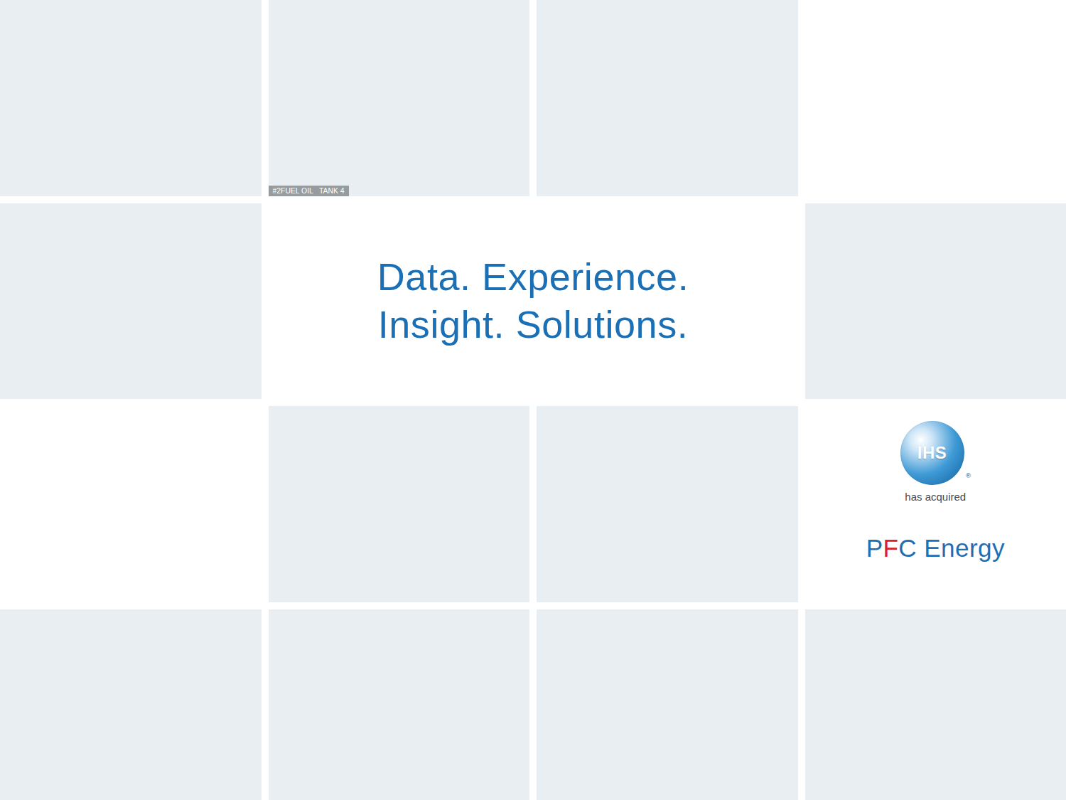IHS has acquired PFC Energy — Data. Experience. Insight. Solutions.
#2FUEL OIL TANK 4
Data. Experience. Insight. Solutions.
®
has acquired
PFC Energy